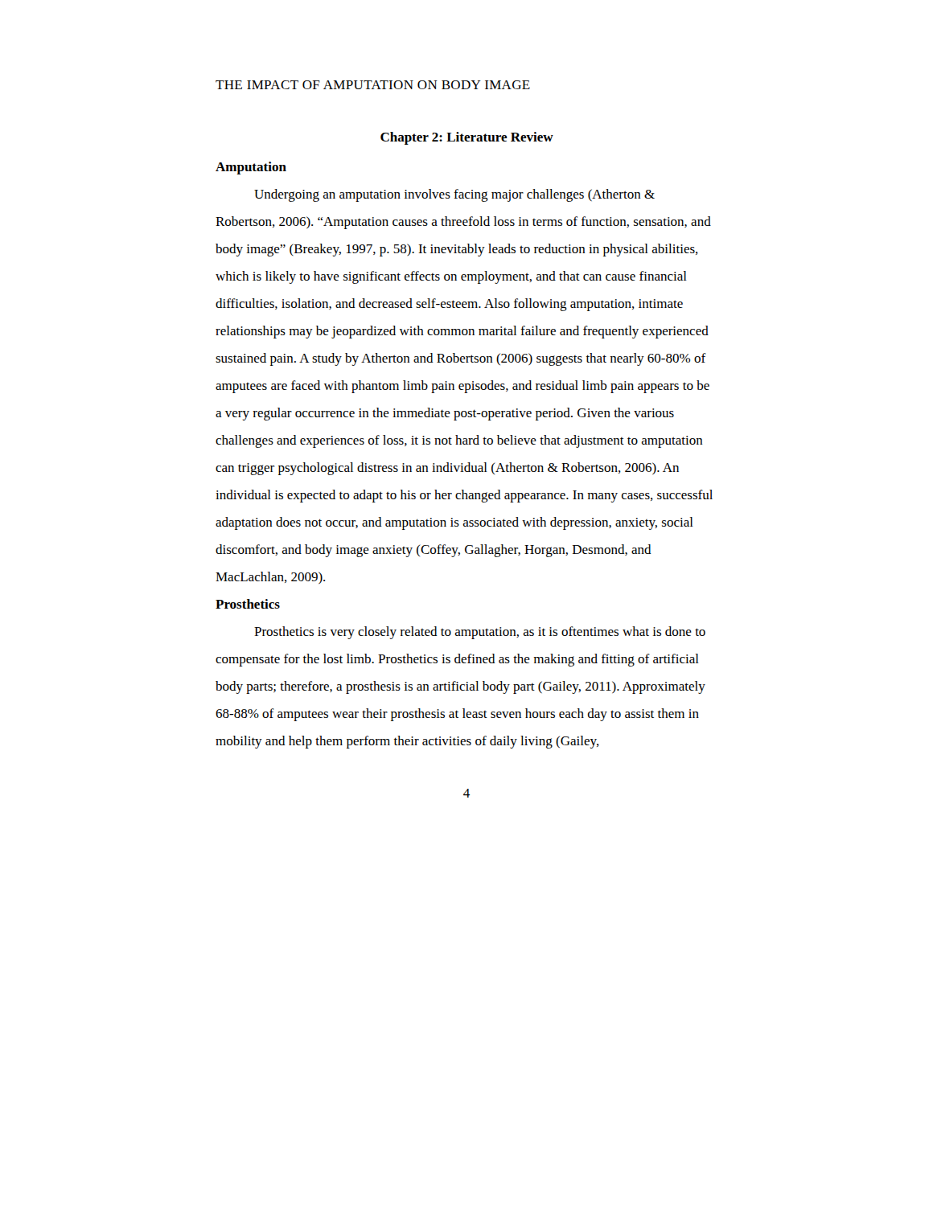The Impact of Amputation on Body Image
Chapter 2: Literature Review
Amputation
Undergoing an amputation involves facing major challenges (Atherton & Robertson, 2006). “Amputation causes a threefold loss in terms of function, sensation, and body image” (Breakey, 1997, p. 58). It inevitably leads to reduction in physical abilities, which is likely to have significant effects on employment, and that can cause financial difficulties, isolation, and decreased self-esteem. Also following amputation, intimate relationships may be jeopardized with common marital failure and frequently experienced sustained pain. A study by Atherton and Robertson (2006) suggests that nearly 60-80% of amputees are faced with phantom limb pain episodes, and residual limb pain appears to be a very regular occurrence in the immediate post-operative period. Given the various challenges and experiences of loss, it is not hard to believe that adjustment to amputation can trigger psychological distress in an individual (Atherton & Robertson, 2006). An individual is expected to adapt to his or her changed appearance. In many cases, successful adaptation does not occur, and amputation is associated with depression, anxiety, social discomfort, and body image anxiety (Coffey, Gallagher, Horgan, Desmond, and MacLachlan, 2009).
Prosthetics
Prosthetics is very closely related to amputation, as it is oftentimes what is done to compensate for the lost limb. Prosthetics is defined as the making and fitting of artificial body parts; therefore, a prosthesis is an artificial body part (Gailey, 2011). Approximately 68-88% of amputees wear their prosthesis at least seven hours each day to assist them in mobility and help them perform their activities of daily living (Gailey,
4